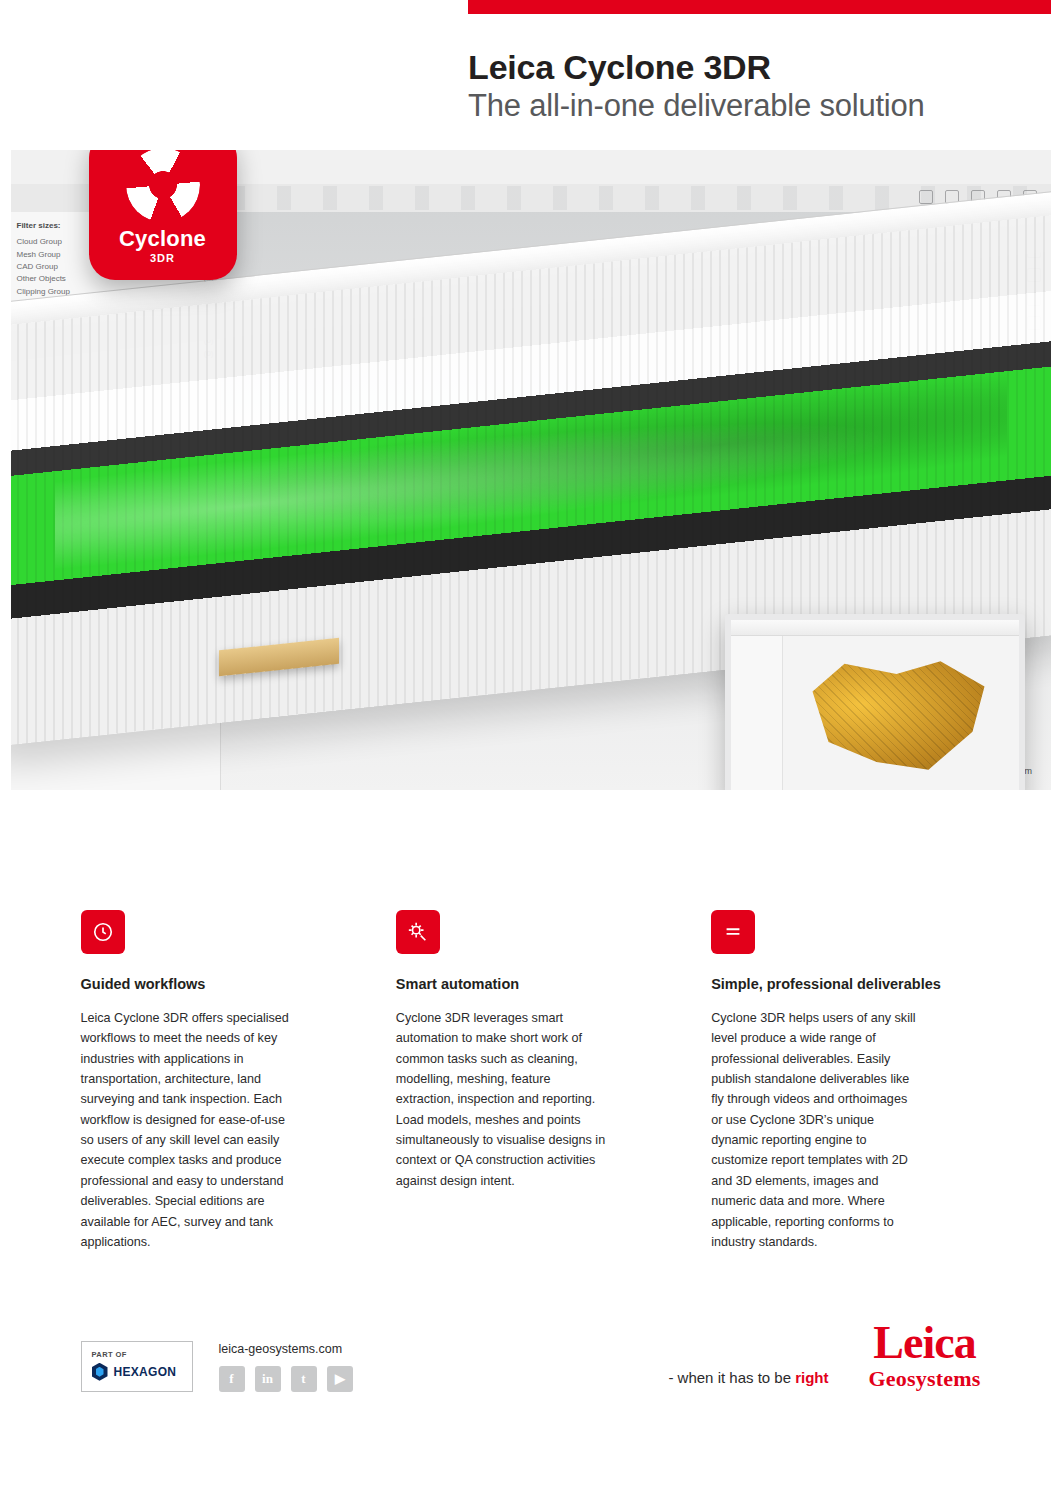Leica Cyclone 3DR
The all-in-one deliverable solution
Filter sizes:
Cloud Group(0)
Mesh Group(0)
CAD Group(0)
Other Objects(0)
Clipping Group(0)
Coordinate System(0)
Compare / Inspect(0)
Property group(0)
Compare Inspect(0)
Recycle bin(0)
1.6 m
Cyclone3DR
Guided workflows
Leica Cyclone 3DR offers specialised workflows to meet the needs of key industries with applications in transportation, architecture, land surveying and tank inspection. Each workflow is designed for ease-of-use so users of any skill level can easily execute complex tasks and produce professional and easy to understand deliverables. Special editions are available for AEC, survey and tank applications.
Smart automation
Cyclone 3DR leverages smart automation to make short work of common tasks such as cleaning, modelling, meshing, feature extraction, inspection and reporting. Load models, meshes and points simultaneously to visualise designs in context or QA construction activities against design intent.
Simple, professional deliverables
Cyclone 3DR helps users of any skill level produce a wide range of professional deliverables. Easily publish standalone deliverables like fly through videos and orthoimages or use Cyclone 3DR’s unique dynamic reporting engine to customize report templates with 2D and 3D elements, images and numeric data and more. Where applicable, reporting conforms to industry standards.
PART OF
HEXAGON
leica-geosystems.com
f in t ▶
- when it has to be right
Leica
Geosystems